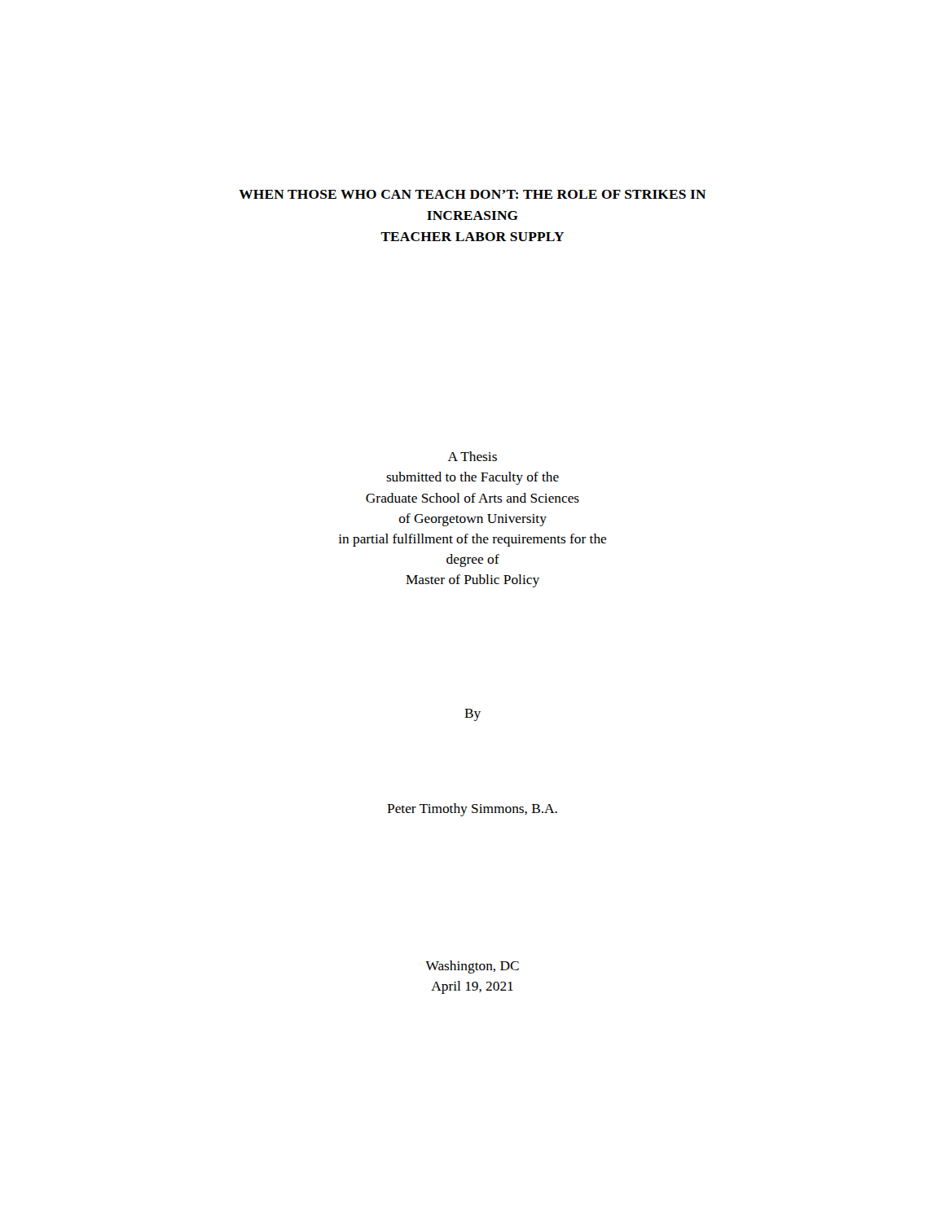WHEN THOSE WHO CAN TEACH DON’T: THE ROLE OF STRIKES IN INCREASING
TEACHER LABOR SUPPLY
A Thesis
submitted to the Faculty of the
Graduate School of Arts and Sciences
of Georgetown University
in partial fulfillment of the requirements for the
degree of
Master of Public Policy
By
Peter Timothy Simmons, B.A.
Washington, DC
April 19, 2021